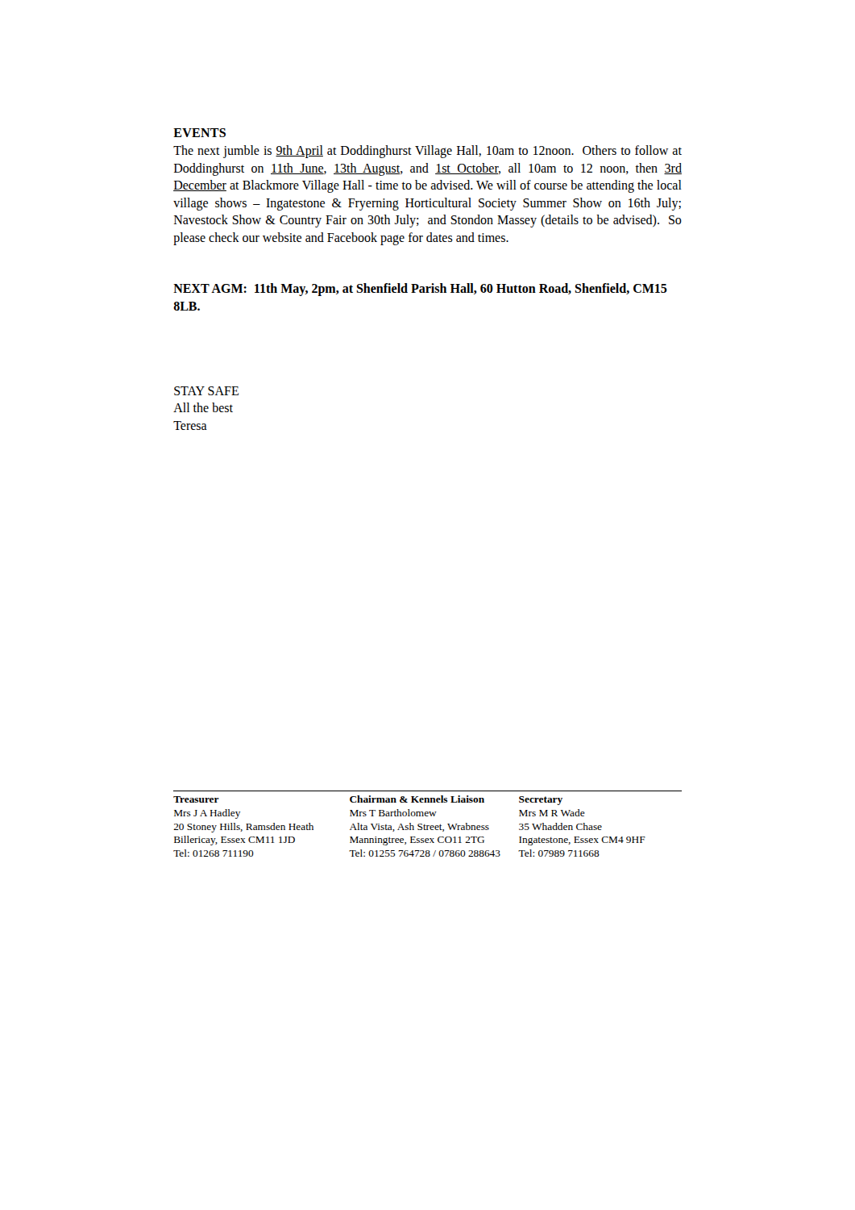EVENTS
The next jumble is 9th April at Doddinghurst Village Hall, 10am to 12noon. Others to follow at Doddinghurst on 11th June, 13th August, and 1st October, all 10am to 12 noon, then 3rd December at Blackmore Village Hall - time to be advised. We will of course be attending the local village shows – Ingatestone & Fryerning Horticultural Society Summer Show on 16th July; Navestock Show & Country Fair on 30th July; and Stondon Massey (details to be advised). So please check our website and Facebook page for dates and times.
NEXT AGM: 11th May, 2pm, at Shenfield Parish Hall, 60 Hutton Road, Shenfield, CM15 8LB.
STAY SAFE
All the best
Teresa
| Treasurer Mrs J A Hadley 20 Stoney Hills, Ramsden Heath Billericay, Essex CM11 1JD Tel: 01268 711190 | Chairman & Kennels Liaison Mrs T Bartholomew Alta Vista, Ash Street, Wrabness Manningtree, Essex CO11 2TG Tel: 01255 764728 / 07860 288643 | Secretary Mrs M R Wade 35 Whadden Chase Ingatestone, Essex CM4 9HF Tel: 07989 711668 |